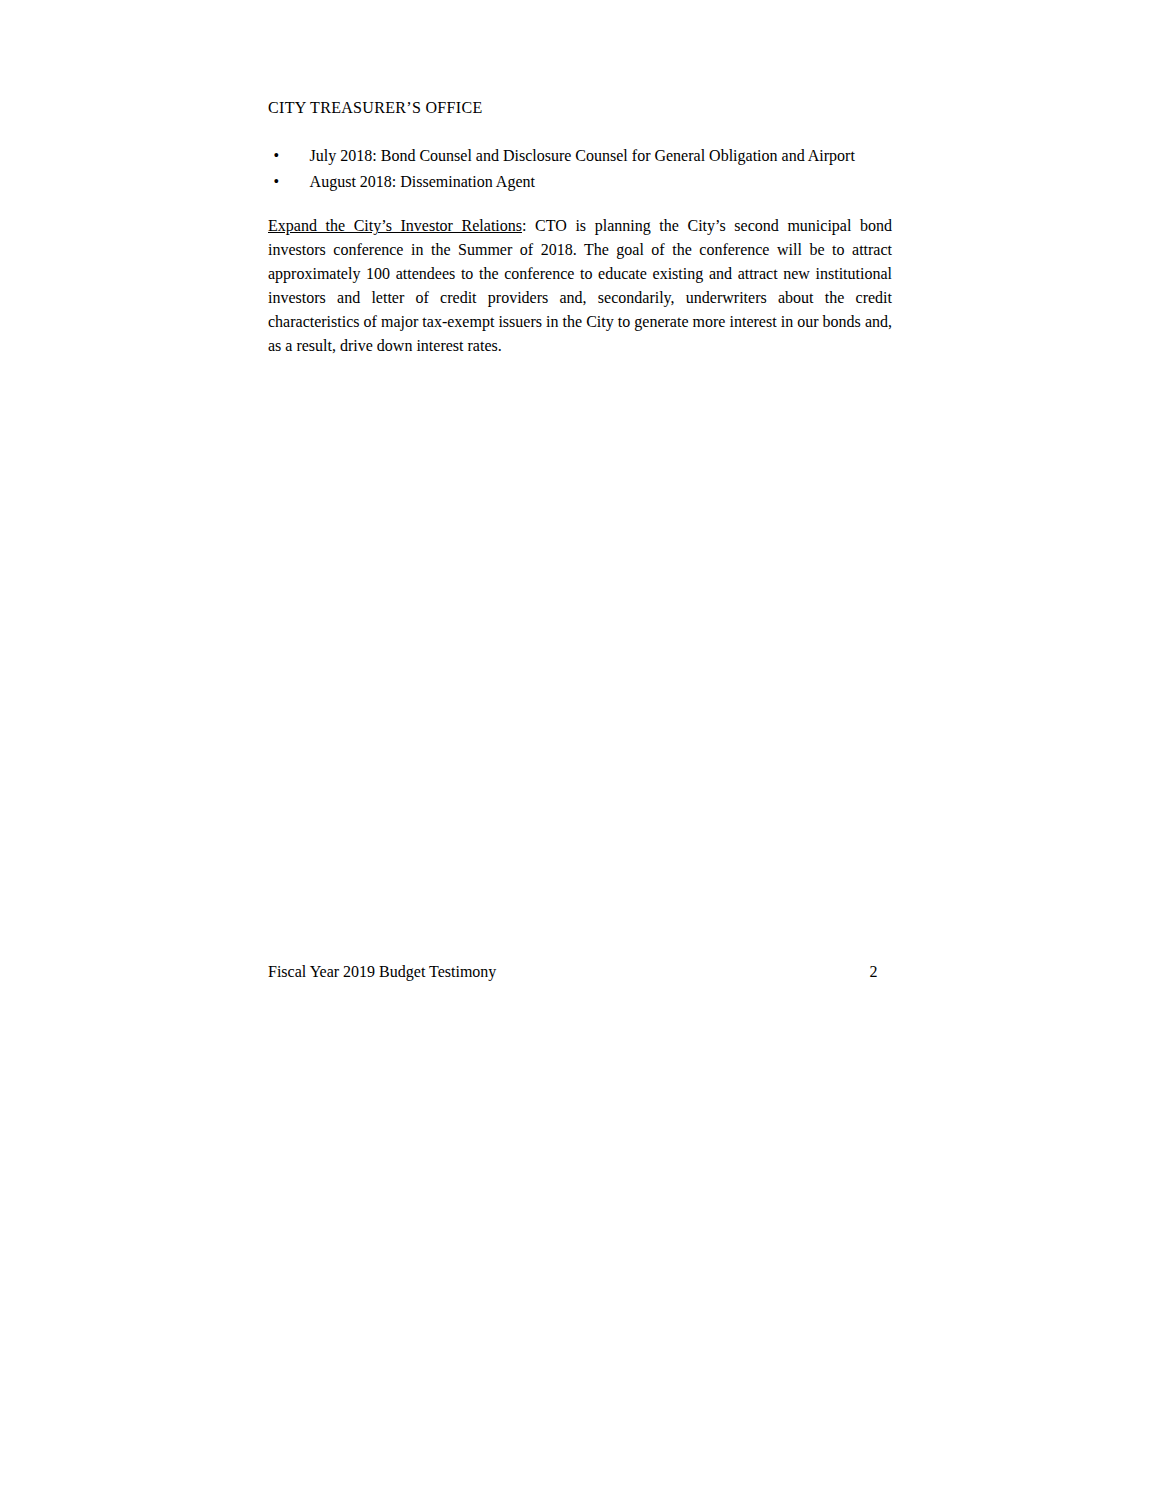CITY TREASURER’S OFFICE
July 2018: Bond Counsel and Disclosure Counsel for General Obligation and Airport
August 2018: Dissemination Agent
Expand the City’s Investor Relations: CTO is planning the City’s second municipal bond investors conference in the Summer of 2018. The goal of the conference will be to attract approximately 100 attendees to the conference to educate existing and attract new institutional investors and letter of credit providers and, secondarily, underwriters about the credit characteristics of major tax-exempt issuers in the City to generate more interest in our bonds and, as a result, drive down interest rates.
Fiscal Year 2019 Budget Testimony 2